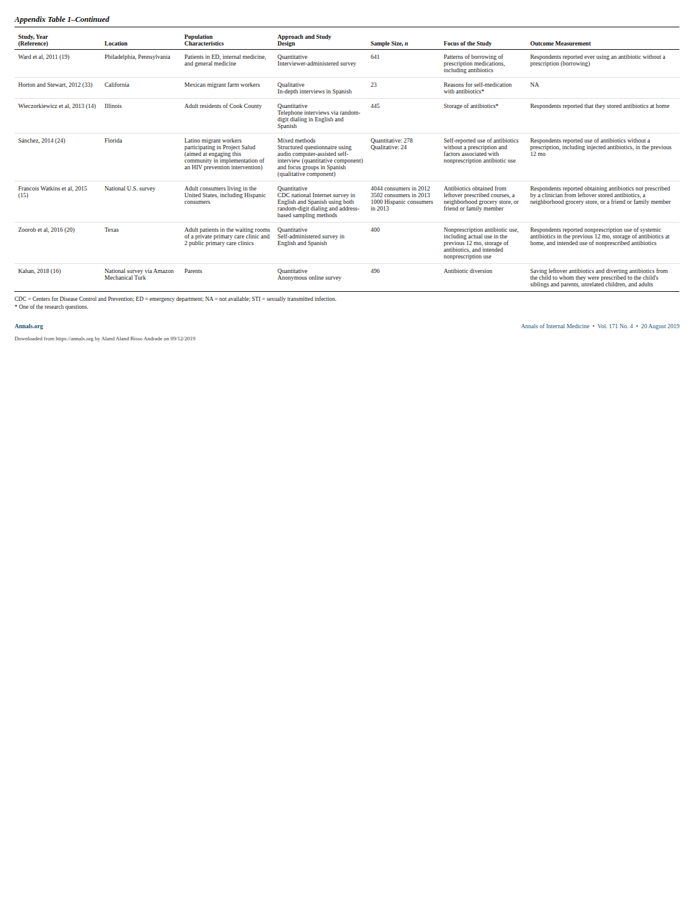Appendix Table 1–Continued
| Study, Year (Reference) | Location | Population Characteristics | Approach and Study Design | Sample Size, n | Focus of the Study | Outcome Measurement |
| --- | --- | --- | --- | --- | --- | --- |
| Ward et al, 2011 (19) | Philadelphia, Pennsylvania | Patients in ED, internal medicine, and general medicine | Quantitative Interviewer-administered survey | 641 | Patterns of borrowing of prescription medications, including antibiotics | Respondents reported ever using an antibiotic without a prescription (borrowing) |
| Horton and Stewart, 2012 (33) | California | Mexican migrant farm workers | Qualitative In-depth interviews in Spanish | 23 | Reasons for self-medication with antibiotics* | NA |
| Wieczorkiewicz et al, 2013 (14) | Illinois | Adult residents of Cook County | Quantitative Telephone interviews via random-digit dialing in English and Spanish | 445 | Storage of antibiotics* | Respondents reported that they stored antibiotics at home |
| Sánchez, 2014 (24) | Florida | Latino migrant workers participating in Project Salud (aimed at engaging this community in implementation of an HIV prevention intervention) | Mixed methods Structured questionnaire using audio computer-assisted self-interview (quantitative component) and focus groups in Spanish (qualitative component) | Quantitative: 278 Qualitative: 24 | Self-reported use of antibiotics without a prescription and factors associated with nonprescription antibiotic use | Respondents reported use of antibiotics without a prescription, including injected antibiotics, in the previous 12 mo |
| Francois Watkins et al, 2015 (15) | National U.S. survey | Adult consumers living in the United States, including Hispanic consumers | Quantitative CDC national Internet survey in English and Spanish using both random-digit dialing and address-based sampling methods | 4044 consumers in 2012 3502 consumers in 2013 1000 Hispanic consumers in 2013 | Antibiotics obtained from leftover prescribed courses, a neighborhood grocery store, or friend or family member | Respondents reported obtaining antibiotics not prescribed by a clinician from leftover stored antibiotics, a neighborhood grocery store, or a friend or family member |
| Zoorob et al, 2016 (20) | Texas | Adult patients in the waiting rooms of a private primary care clinic and 2 public primary care clinics | Quantitative Self-administered survey in English and Spanish | 400 | Nonprescription antibiotic use, including actual use in the previous 12 mo, storage of antibiotics, and intended nonprescription use | Respondents reported nonprescription use of systemic antibiotics in the previous 12 mo, storage of antibiotics at home, and intended use of nonprescribed antibiotics |
| Kahan, 2018 (16) | National survey via Amazon Mechanical Turk | Parents | Quantitative Anonymous online survey | 496 | Antibiotic diversion | Saving leftover antibiotics and diverting antibiotics from the child to whom they were prescribed to the child's siblings and parents, unrelated children, and adults |
CDC = Centers for Disease Control and Prevention; ED = emergency department; NA = not available; STI = sexually transmitted infection.
* One of the research questions.
Annals.org
Annals of Internal Medicine • Vol. 171 No. 4 • 20 August 2019
Downloaded from https://annals.org by Aland Aland Bisso Andrade on 09/12/2019